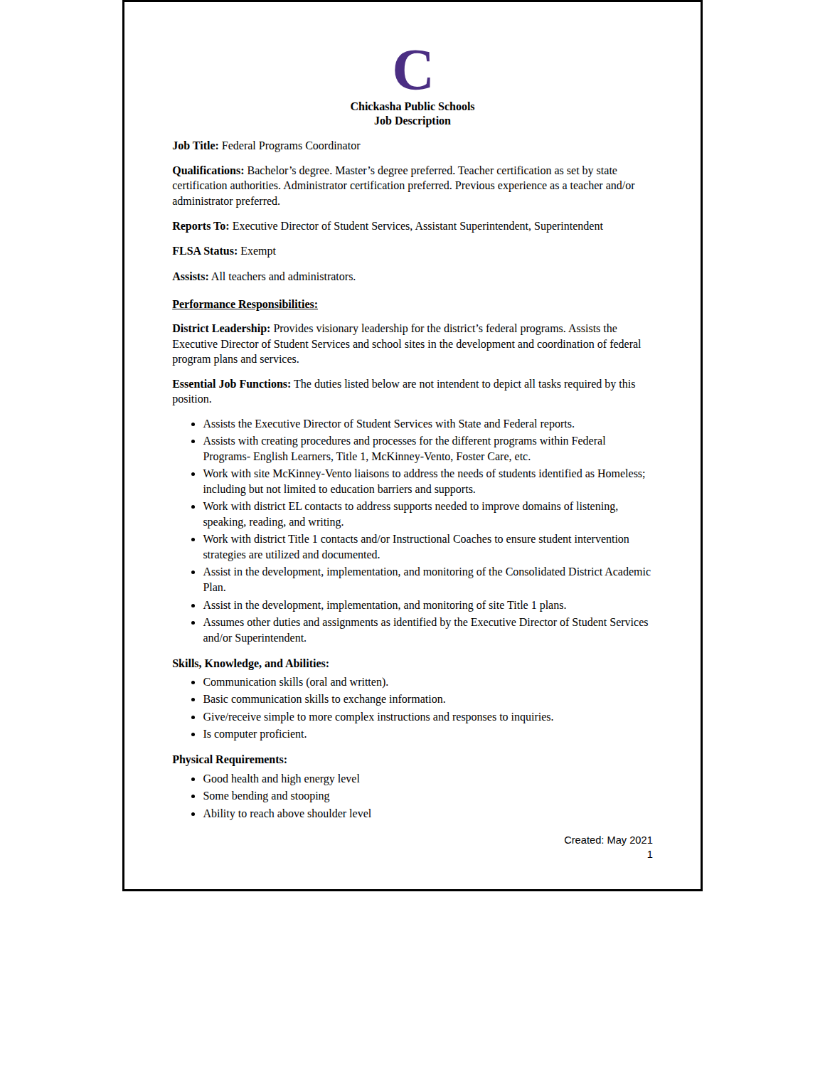C
Chickasha Public Schools
Job Description
Job Title: Federal Programs Coordinator
Qualifications: Bachelor’s degree. Master’s degree preferred. Teacher certification as set by state certification authorities. Administrator certification preferred. Previous experience as a teacher and/or administrator preferred.
Reports To: Executive Director of Student Services, Assistant Superintendent, Superintendent
FLSA Status: Exempt
Assists: All teachers and administrators.
Performance Responsibilities:
District Leadership: Provides visionary leadership for the district’s federal programs. Assists the Executive Director of Student Services and school sites in the development and coordination of federal program plans and services.
Essential Job Functions: The duties listed below are not intendent to depict all tasks required by this position.
Assists the Executive Director of Student Services with State and Federal reports.
Assists with creating procedures and processes for the different programs within Federal Programs- English Learners, Title 1, McKinney-Vento, Foster Care, etc.
Work with site McKinney-Vento liaisons to address the needs of students identified as Homeless; including but not limited to education barriers and supports.
Work with district EL contacts to address supports needed to improve domains of listening, speaking, reading, and writing.
Work with district Title 1 contacts and/or Instructional Coaches to ensure student intervention strategies are utilized and documented.
Assist in the development, implementation, and monitoring of the Consolidated District Academic Plan.
Assist in the development, implementation, and monitoring of site Title 1 plans.
Assumes other duties and assignments as identified by the Executive Director of Student Services and/or Superintendent.
Skills, Knowledge, and Abilities:
Communication skills (oral and written).
Basic communication skills to exchange information.
Give/receive simple to more complex instructions and responses to inquiries.
Is computer proficient.
Physical Requirements:
Good health and high energy level
Some bending and stooping
Ability to reach above shoulder level
Created: May 2021
1